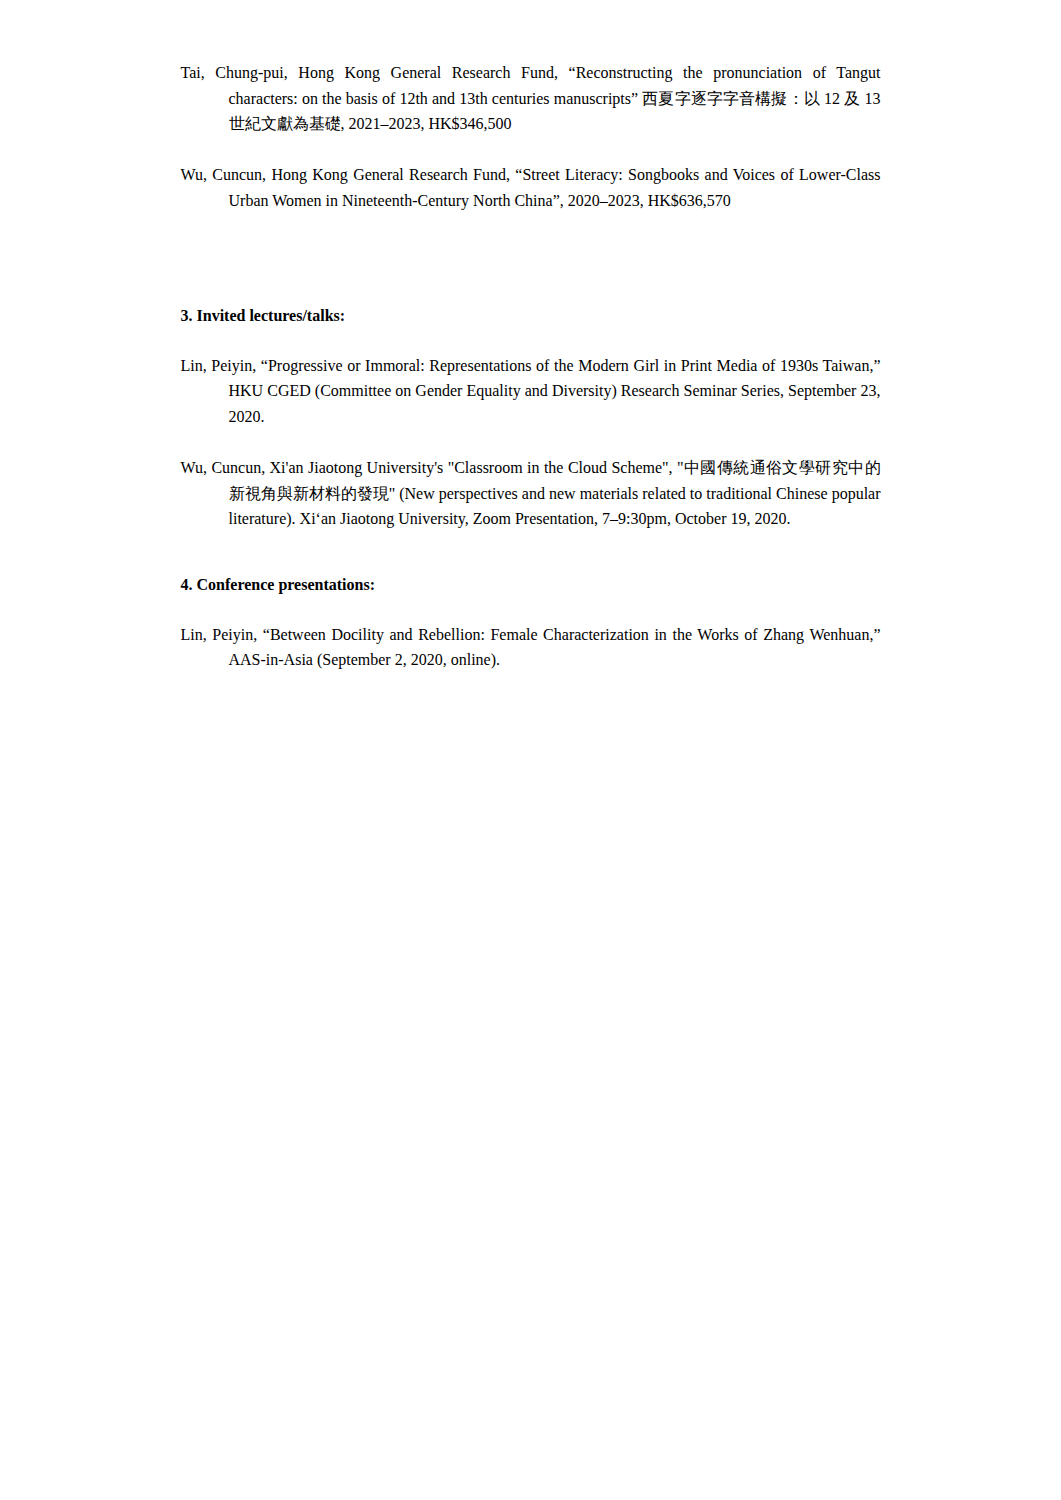Tai, Chung-pui, Hong Kong General Research Fund, “Reconstructing the pronunciation of Tangut characters: on the basis of 12th and 13th centuries manuscripts” 西夏字逐字字音構擬：以 12 及 13 世紀文獻為基礎, 2021–2023, HK$346,500
Wu, Cuncun, Hong Kong General Research Fund, “Street Literacy: Songbooks and Voices of Lower-Class Urban Women in Nineteenth-Century North China”, 2020–2023, HK$636,570
3. Invited lectures/talks:
Lin, Peiyin, “Progressive or Immoral: Representations of the Modern Girl in Print Media of 1930s Taiwan,” HKU CGED (Committee on Gender Equality and Diversity) Research Seminar Series, September 23, 2020.
Wu, Cuncun, Xi'an Jiaotong University's "Classroom in the Cloud Scheme", "中國傳統通俗文學研究中的新視角與新材料的發現" (New perspectives and new materials related to traditional Chinese popular literature). Xi‘an Jiaotong University, Zoom Presentation, 7–9:30pm, October 19, 2020.
4. Conference presentations:
Lin, Peiyin, “Between Docility and Rebellion: Female Characterization in the Works of Zhang Wenhuan,” AAS-in-Asia (September 2, 2020, online).